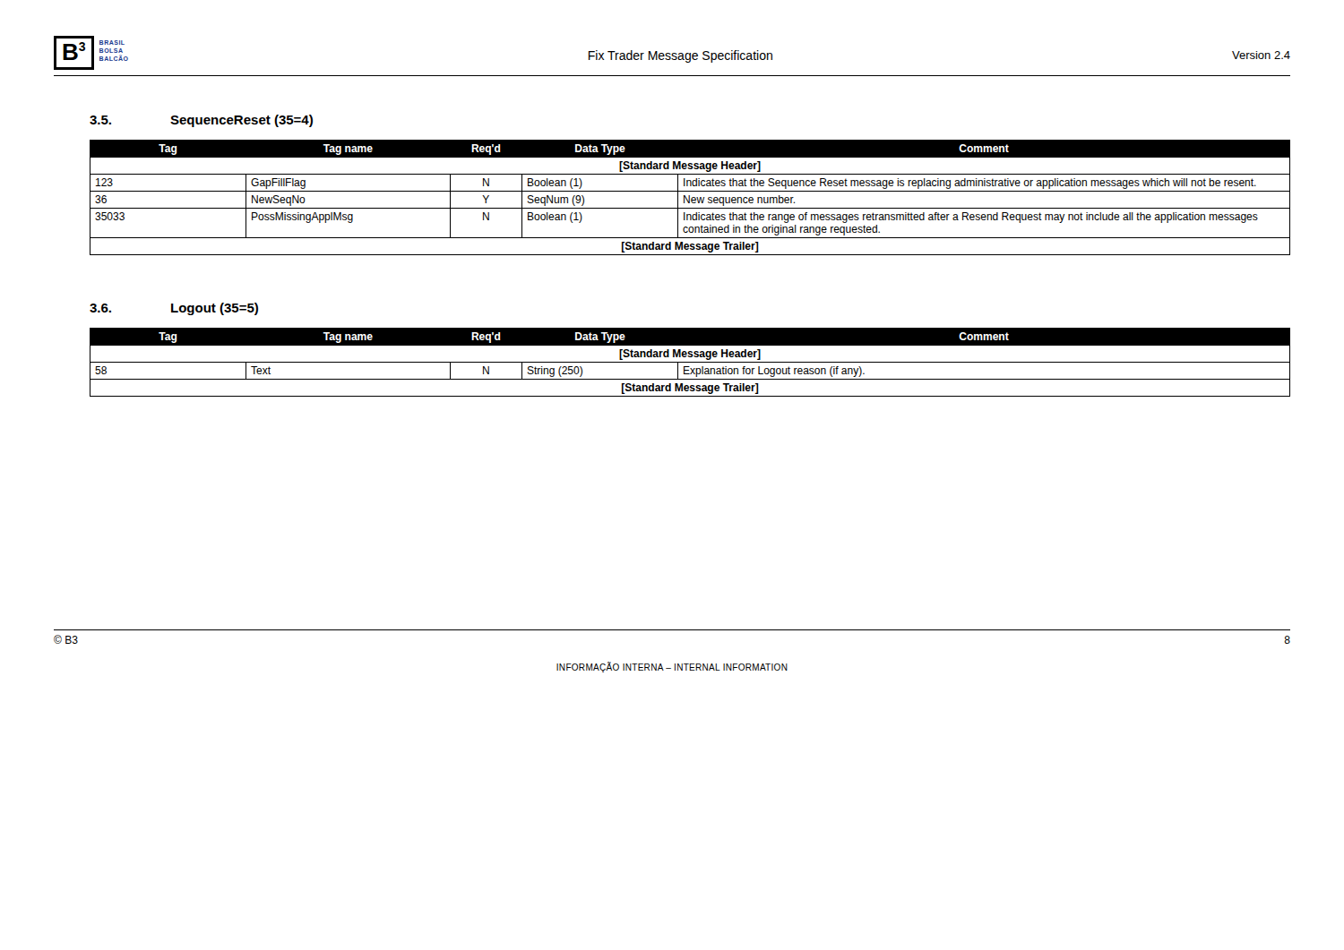B3
BRASIL
BOLSA
BALCÃO
Fix Trader Message Specification
Version 2.4
3.5. SequenceReset (35=4)
| Tag | Tag name | Req'd | Data Type | Comment |
| --- | --- | --- | --- | --- |
| [Standard Message Header] |
| 123 | GapFillFlag | N | Boolean (1) | Indicates that the Sequence Reset message is replacing administrative or application messages which will not be resent. |
| 36 | NewSeqNo | Y | SeqNum (9) | New sequence number. |
| 35033 | PossMissingApplMsg | N | Boolean (1) | Indicates that the range of messages retransmitted after a Resend Request may not include all the application messages contained in the original range requested. |
| [Standard Message Trailer] |
3.6. Logout (35=5)
| Tag | Tag name | Req'd | Data Type | Comment |
| --- | --- | --- | --- | --- |
| [Standard Message Header] |
| 58 | Text | N | String (250) | Explanation for Logout reason (if any). |
| [Standard Message Trailer] |
© B3
8
INFORMAÇÃO INTERNA – INTERNAL INFORMATION